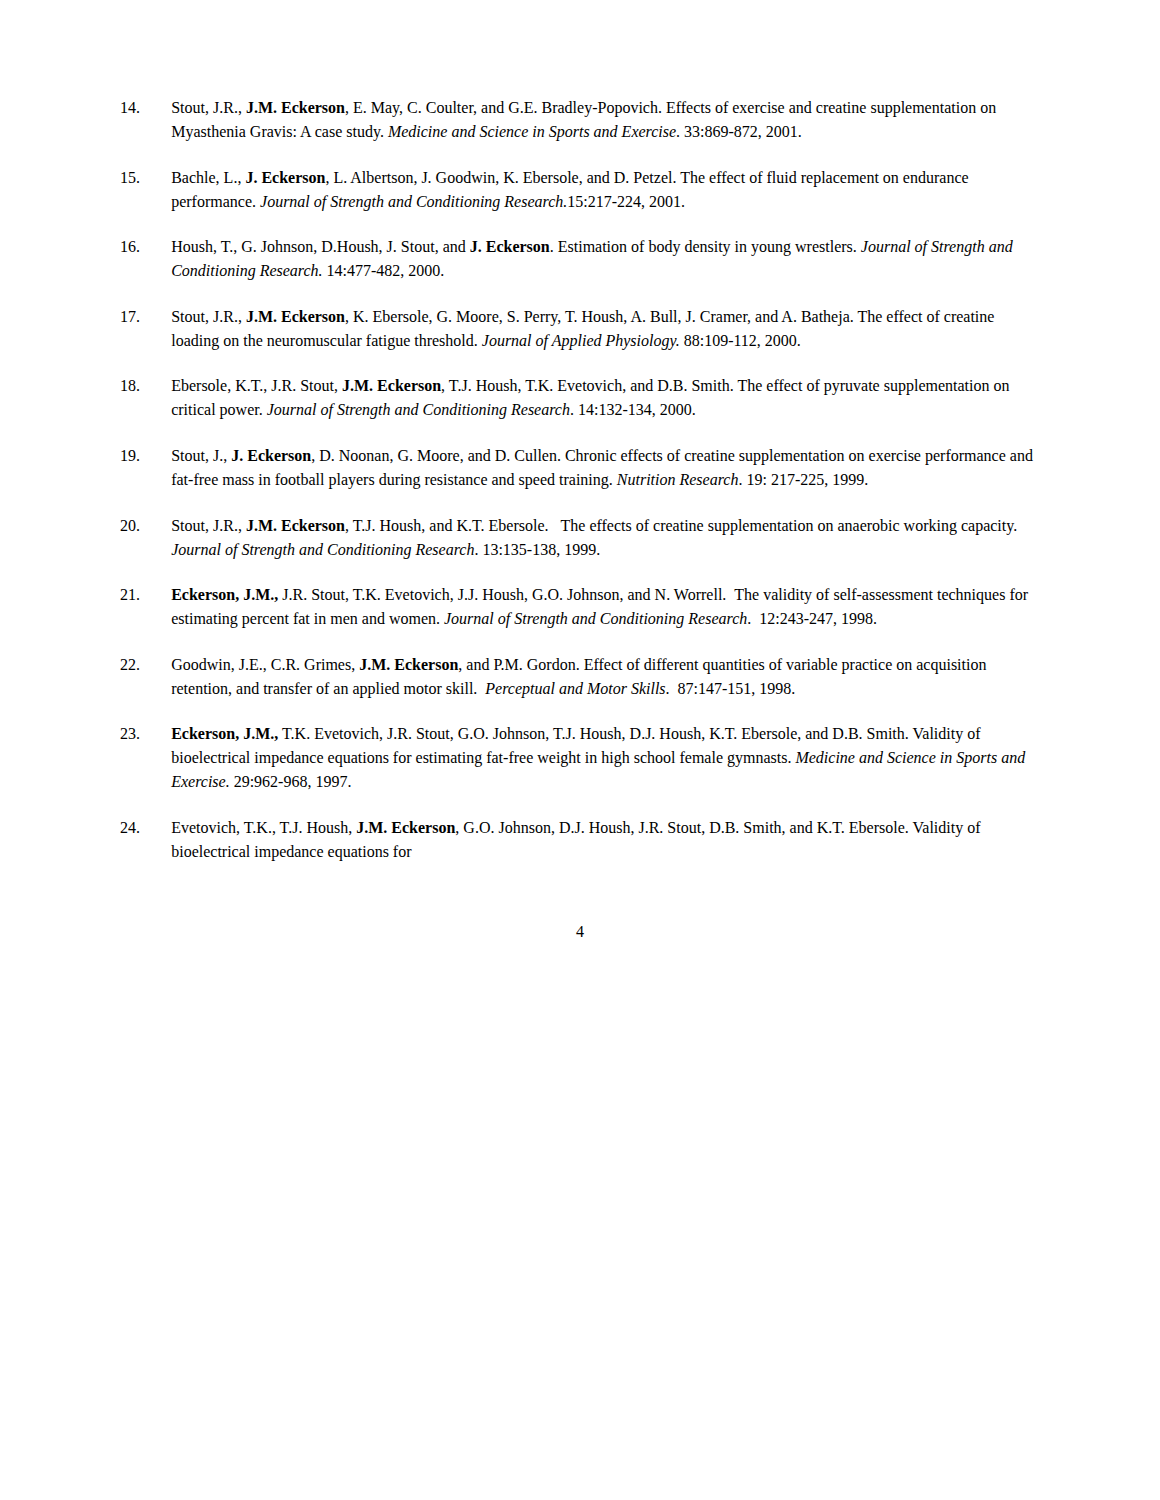14. Stout, J.R., J.M. Eckerson, E. May, C. Coulter, and G.E. Bradley-Popovich. Effects of exercise and creatine supplementation on Myasthenia Gravis: A case study. Medicine and Science in Sports and Exercise. 33:869-872, 2001.
15. Bachle, L., J. Eckerson, L. Albertson, J. Goodwin, K. Ebersole, and D. Petzel. The effect of fluid replacement on endurance performance. Journal of Strength and Conditioning Research. 15:217-224, 2001.
16. Housh, T., G. Johnson, D.Housh, J. Stout, and J. Eckerson. Estimation of body density in young wrestlers. Journal of Strength and Conditioning Research. 14:477-482, 2000.
17. Stout, J.R., J.M. Eckerson, K. Ebersole, G. Moore, S. Perry, T. Housh, A. Bull, J. Cramer, and A. Batheja. The effect of creatine loading on the neuromuscular fatigue threshold. Journal of Applied Physiology. 88:109-112, 2000.
18. Ebersole, K.T., J.R. Stout, J.M. Eckerson, T.J. Housh, T.K. Evetovich, and D.B. Smith. The effect of pyruvate supplementation on critical power. Journal of Strength and Conditioning Research. 14:132-134, 2000.
19. Stout, J., J. Eckerson, D. Noonan, G. Moore, and D. Cullen. Chronic effects of creatine supplementation on exercise performance and fat-free mass in football players during resistance and speed training. Nutrition Research. 19: 217-225, 1999.
20. Stout, J.R., J.M. Eckerson, T.J. Housh, and K.T. Ebersole. The effects of creatine supplementation on anaerobic working capacity. Journal of Strength and Conditioning Research. 13:135-138, 1999.
21. Eckerson, J.M., J.R. Stout, T.K. Evetovich, J.J. Housh, G.O. Johnson, and N. Worrell. The validity of self-assessment techniques for estimating percent fat in men and women. Journal of Strength and Conditioning Research. 12:243-247, 1998.
22. Goodwin, J.E., C.R. Grimes, J.M. Eckerson, and P.M. Gordon. Effect of different quantities of variable practice on acquisition retention, and transfer of an applied motor skill. Perceptual and Motor Skills. 87:147-151, 1998.
23. Eckerson, J.M., T.K. Evetovich, J.R. Stout, G.O. Johnson, T.J. Housh, D.J. Housh, K.T. Ebersole, and D.B. Smith. Validity of bioelectrical impedance equations for estimating fat-free weight in high school female gymnasts. Medicine and Science in Sports and Exercise. 29:962-968, 1997.
24. Evetovich, T.K., T.J. Housh, J.M. Eckerson, G.O. Johnson, D.J. Housh, J.R. Stout, D.B. Smith, and K.T. Ebersole. Validity of bioelectrical impedance equations for
4